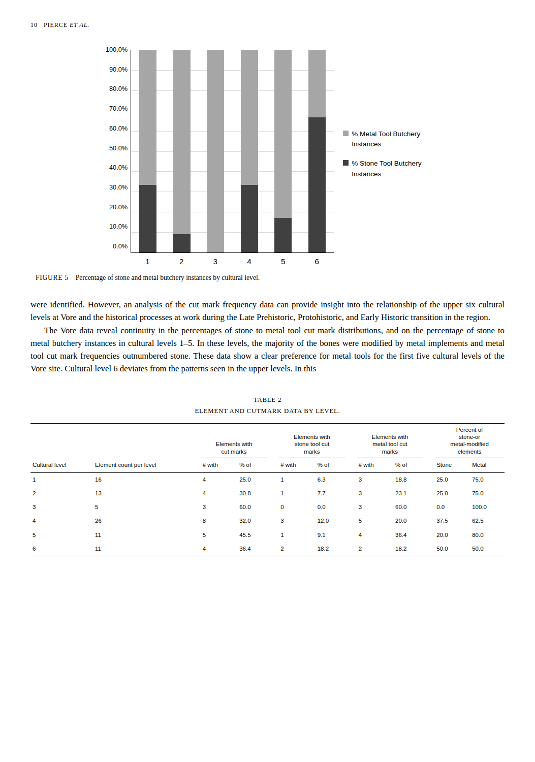10 PIERCE ET AL.
100.0% 90.0% 80.0% 70.0% 60.0% 50.0% 40.0% 30.0% 20.0% 10.0% 0.0%
1 2 3 4 5 6
% Metal Tool Butchery Instances
% Stone Tool Butchery Instances
FIGURE 5 Percentage of stone and metal butchery instances by cultural level.
were identified. However, an analysis of the cut mark frequency data can provide insight into the relationship of the upper six cultural levels at Vore and the historical processes at work during the Late Prehistoric, Protohistoric, and Early Historic transition in the region.
The Vore data reveal continuity in the percentages of stone to metal tool cut mark distributions, and on the percentage of stone to metal butchery instances in cultural levels 1–5. In these levels, the majority of the bones were modified by metal implements and metal tool cut mark frequencies outnumbered stone. These data show a clear preference for metal tools for the first five cultural levels of the Vore site. Cultural level 6 deviates from the patterns seen in the upper levels. In this
TABLE 2
ELEMENT AND CUTMARK DATA BY LEVEL.
| | | Elements with cut marks | | Elements with stone tool cut marks | | Elements with metal tool cut marks | | Percent of stone-or metal-modified elements |
| --- | --- | --- | --- | --- | --- | --- | --- | --- |
| Cultural level | Element count per level | # with | % of | | # with | % of | | # with | % of | | Stone | Metal |
| 1 | 16 | 4 | 25.0 | | 1 | 6.3 | | 3 | 18.8 | | 25.0 | 75.0 |
| 2 | 13 | 4 | 30.8 | | 1 | 7.7 | | 3 | 23.1 | | 25.0 | 75.0 |
| 3 | 5 | 3 | 60.0 | | 0 | 0.0 | | 3 | 60.0 | | 0.0 | 100.0 |
| 4 | 26 | 8 | 32.0 | | 3 | 12.0 | | 5 | 20.0 | | 37.5 | 62.5 |
| 5 | 11 | 5 | 45.5 | | 1 | 9.1 | | 4 | 36.4 | | 20.0 | 80.0 |
| 6 | 11 | 4 | 36.4 | | 2 | 18.2 | | 2 | 18.2 | | 50.0 | 50.0 |